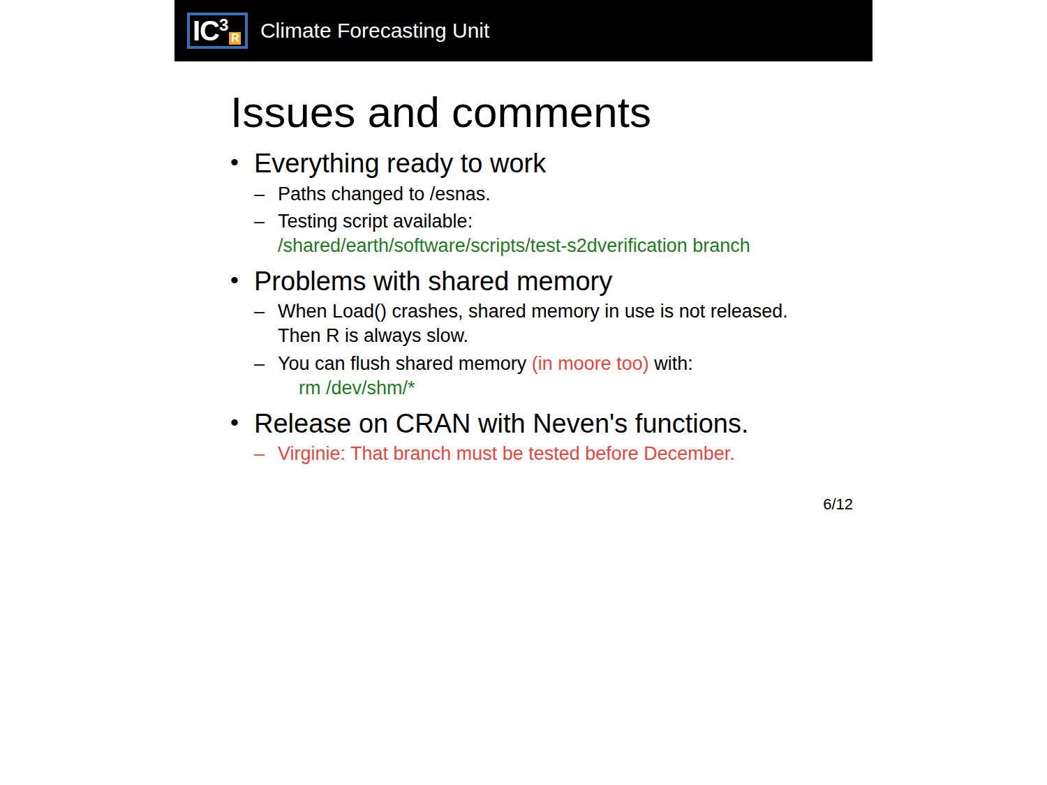IC3 R Climate Forecasting Unit
Issues and comments
Everything ready to work
Paths changed to /esnas.
Testing script available: /shared/earth/software/scripts/test-s2dverification branch
Problems with shared memory
When Load() crashes, shared memory in use is not released. Then R is always slow.
You can flush shared memory (in moore too) with: rm /dev/shm/*
Release on CRAN with Neven's functions.
Virginie: That branch must be tested before December.
6/12